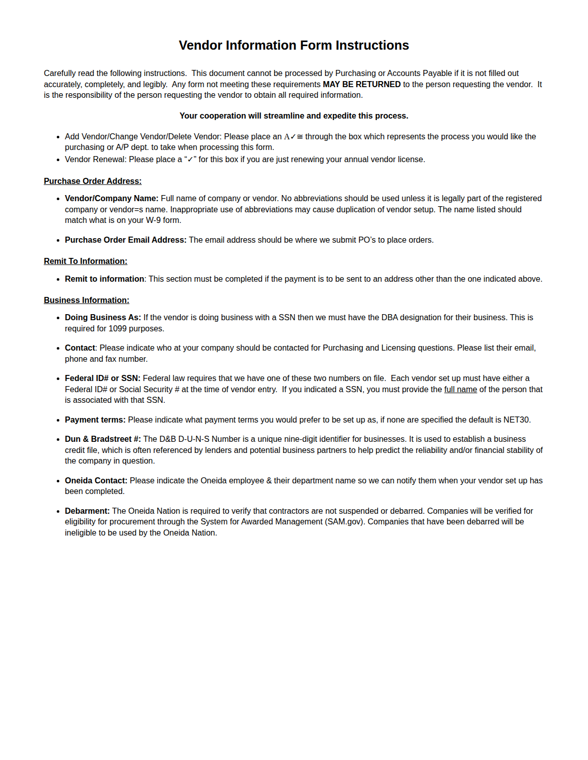Vendor Information Form Instructions
Carefully read the following instructions. This document cannot be processed by Purchasing or Accounts Payable if it is not filled out accurately, completely, and legibly. Any form not meeting these requirements MAY BE RETURNED to the person requesting the vendor. It is the responsibility of the person requesting the vendor to obtain all required information.
Your cooperation will streamline and expedite this process.
Add Vendor/Change Vendor/Delete Vendor: Please place an A✓≅ through the box which represents the process you would like the purchasing or A/P dept. to take when processing this form.
Vendor Renewal: Please place a “✓” for this box if you are just renewing your annual vendor license.
Purchase Order Address:
Vendor/Company Name: Full name of company or vendor. No abbreviations should be used unless it is legally part of the registered company or vendor=s name. Inappropriate use of abbreviations may cause duplication of vendor setup. The name listed should match what is on your W-9 form.
Purchase Order Email Address: The email address should be where we submit PO’s to place orders.
Remit To Information:
Remit to information: This section must be completed if the payment is to be sent to an address other than the one indicated above.
Business Information:
Doing Business As: If the vendor is doing business with a SSN then we must have the DBA designation for their business. This is required for 1099 purposes.
Contact: Please indicate who at your company should be contacted for Purchasing and Licensing questions. Please list their email, phone and fax number.
Federal ID# or SSN: Federal law requires that we have one of these two numbers on file. Each vendor set up must have either a Federal ID# or Social Security # at the time of vendor entry. If you indicated a SSN, you must provide the full name of the person that is associated with that SSN.
Payment terms: Please indicate what payment terms you would prefer to be set up as, if none are specified the default is NET30.
Dun & Bradstreet #: The D&B D-U-N-S Number is a unique nine-digit identifier for businesses. It is used to establish a business credit file, which is often referenced by lenders and potential business partners to help predict the reliability and/or financial stability of the company in question.
Oneida Contact: Please indicate the Oneida employee & their department name so we can notify them when your vendor set up has been completed.
Debarment: The Oneida Nation is required to verify that contractors are not suspended or debarred. Companies will be verified for eligibility for procurement through the System for Awarded Management (SAM.gov). Companies that have been debarred will be ineligible to be used by the Oneida Nation.